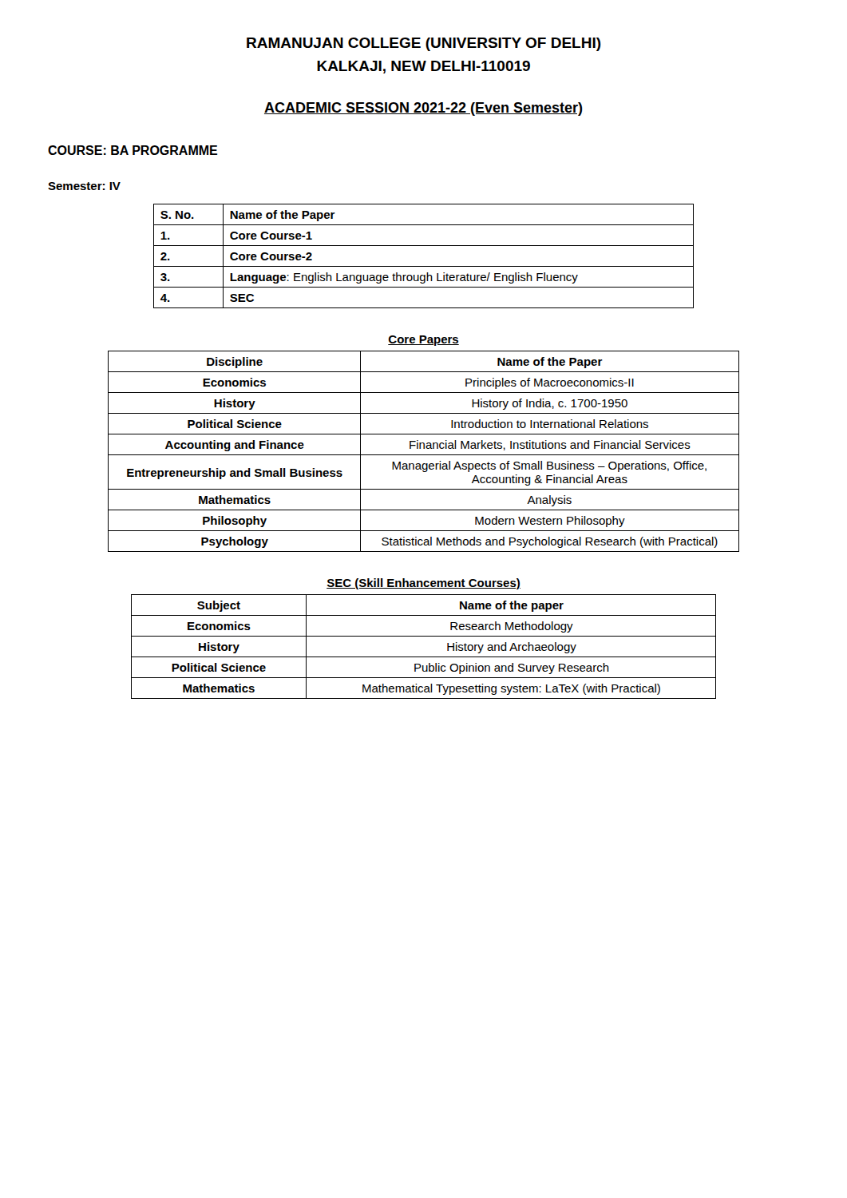RAMANUJAN COLLEGE (UNIVERSITY OF DELHI)
KALKAJI, NEW DELHI-110019
ACADEMIC SESSION 2021-22 (Even Semester)
COURSE: BA PROGRAMME
Semester: IV
| S. No. | Name of the Paper |
| 1. | Core Course-1 |
| 2. | Core Course-2 |
| 3. | Language : English Language through Literature/ English Fluency |
| 4. | SEC |
Core Papers
| Discipline | Name of the Paper |
| --- | --- |
| Economics | Principles of Macroeconomics-II |
| History | History of India, c. 1700-1950 |
| Political Science | Introduction to International Relations |
| Accounting and Finance | Financial Markets, Institutions and Financial Services |
| Entrepreneurship and Small Business | Managerial Aspects of Small Business – Operations, Office, Accounting & Financial Areas |
| Mathematics | Analysis |
| Philosophy | Modern Western Philosophy |
| Psychology | Statistical Methods and Psychological Research (with Practical) |
SEC (Skill Enhancement Courses)
| Subject | Name of the paper |
| --- | --- |
| Economics | Research Methodology |
| History | History and Archaeology |
| Political Science | Public Opinion and Survey Research |
| Mathematics | Mathematical Typesetting system: LaTeX (with Practical) |